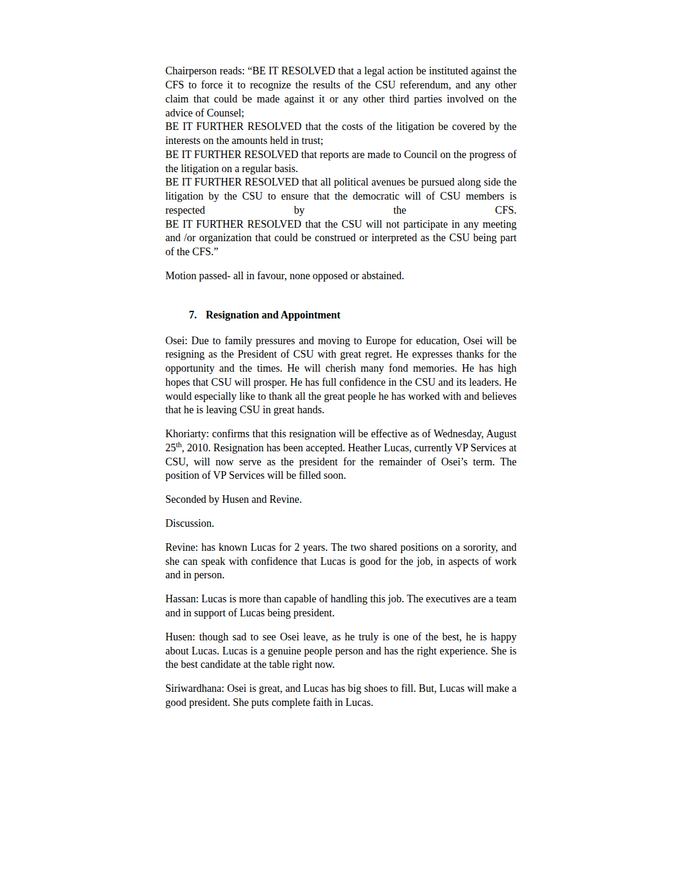Chairperson reads: “BE IT RESOLVED that a legal action be instituted against the CFS to force it to recognize the results of the CSU referendum, and any other claim that could be made against it or any other third parties involved on the advice of Counsel;
BE IT FURTHER RESOLVED that the costs of the litigation be covered by the interests on the amounts held in trust;
BE IT FURTHER RESOLVED that reports are made to Council on the progress of the litigation on a regular basis.
BE IT FURTHER RESOLVED that all political avenues be pursued along side the litigation by the CSU to ensure that the democratic will of CSU members is respected by the CFS.
BE IT FURTHER RESOLVED that the CSU will not participate in any meeting and /or organization that could be construed or interpreted as the CSU being part of the CFS.”
Motion passed- all in favour, none opposed or abstained.
7. Resignation and Appointment
Osei: Due to family pressures and moving to Europe for education, Osei will be resigning as the President of CSU with great regret. He expresses thanks for the opportunity and the times. He will cherish many fond memories. He has high hopes that CSU will prosper. He has full confidence in the CSU and its leaders. He would especially like to thank all the great people he has worked with and believes that he is leaving CSU in great hands.
Khoriarty: confirms that this resignation will be effective as of Wednesday, August 25th, 2010. Resignation has been accepted. Heather Lucas, currently VP Services at CSU, will now serve as the president for the remainder of Osei’s term. The position of VP Services will be filled soon.
Seconded by Husen and Revine.
Discussion.
Revine: has known Lucas for 2 years. The two shared positions on a sorority, and she can speak with confidence that Lucas is good for the job, in aspects of work and in person.
Hassan: Lucas is more than capable of handling this job. The executives are a team and in support of Lucas being president.
Husen: though sad to see Osei leave, as he truly is one of the best, he is happy about Lucas. Lucas is a genuine people person and has the right experience. She is the best candidate at the table right now.
Siriwardhana: Osei is great, and Lucas has big shoes to fill. But, Lucas will make a good president. She puts complete faith in Lucas.